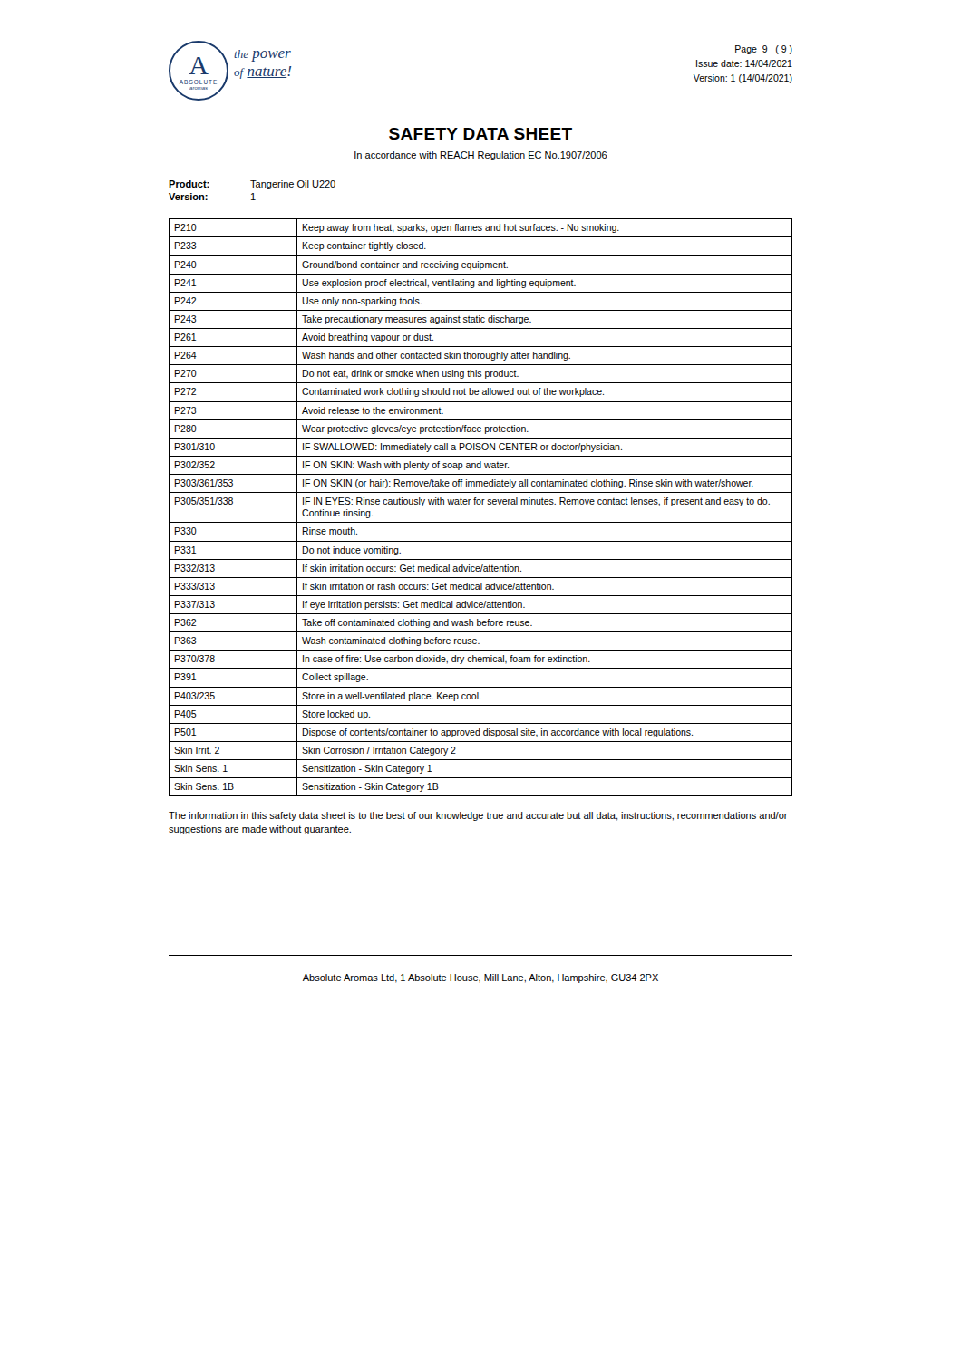A
Absolute
aromas
the power
of nature!
Page 9 ( 9 )
Issue date: 14/04/2021
Version: 1 (14/04/2021)
SAFETY DATA SHEET
In accordance with REACH Regulation EC No.1907/2006
Product:
Tangerine Oil U220
Version:
1
| P210 | Keep away from heat, sparks, open flames and hot surfaces. - No smoking. |
| P233 | Keep container tightly closed. |
| P240 | Ground/bond container and receiving equipment. |
| P241 | Use explosion-proof electrical, ventilating and lighting equipment. |
| P242 | Use only non-sparking tools. |
| P243 | Take precautionary measures against static discharge. |
| P261 | Avoid breathing vapour or dust. |
| P264 | Wash hands and other contacted skin thoroughly after handling. |
| P270 | Do not eat, drink or smoke when using this product. |
| P272 | Contaminated work clothing should not be allowed out of the workplace. |
| P273 | Avoid release to the environment. |
| P280 | Wear protective gloves/eye protection/face protection. |
| P301/310 | IF SWALLOWED: Immediately call a POISON CENTER or doctor/physician. |
| P302/352 | IF ON SKIN: Wash with plenty of soap and water. |
| P303/361/353 | IF ON SKIN (or hair): Remove/take off immediately all contaminated clothing. Rinse skin with water/shower. |
| P305/351/338 | IF IN EYES: Rinse cautiously with water for several minutes. Remove contact lenses, if present and easy to do. Continue rinsing. |
| P330 | Rinse mouth. |
| P331 | Do not induce vomiting. |
| P332/313 | If skin irritation occurs: Get medical advice/attention. |
| P333/313 | If skin irritation or rash occurs: Get medical advice/attention. |
| P337/313 | If eye irritation persists: Get medical advice/attention. |
| P362 | Take off contaminated clothing and wash before reuse. |
| P363 | Wash contaminated clothing before reuse. |
| P370/378 | In case of fire: Use carbon dioxide, dry chemical, foam for extinction. |
| P391 | Collect spillage. |
| P403/235 | Store in a well-ventilated place. Keep cool. |
| P405 | Store locked up. |
| P501 | Dispose of contents/container to approved disposal site, in accordance with local regulations. |
| Skin Irrit. 2 | Skin Corrosion / Irritation Category 2 |
| Skin Sens. 1 | Sensitization - Skin Category 1 |
| Skin Sens. 1B | Sensitization - Skin Category 1B |
The information in this safety data sheet is to the best of our knowledge true and accurate but all data, instructions, recommendations and/or suggestions are made without guarantee.
Absolute Aromas Ltd, 1 Absolute House, Mill Lane, Alton, Hampshire, GU34 2PX